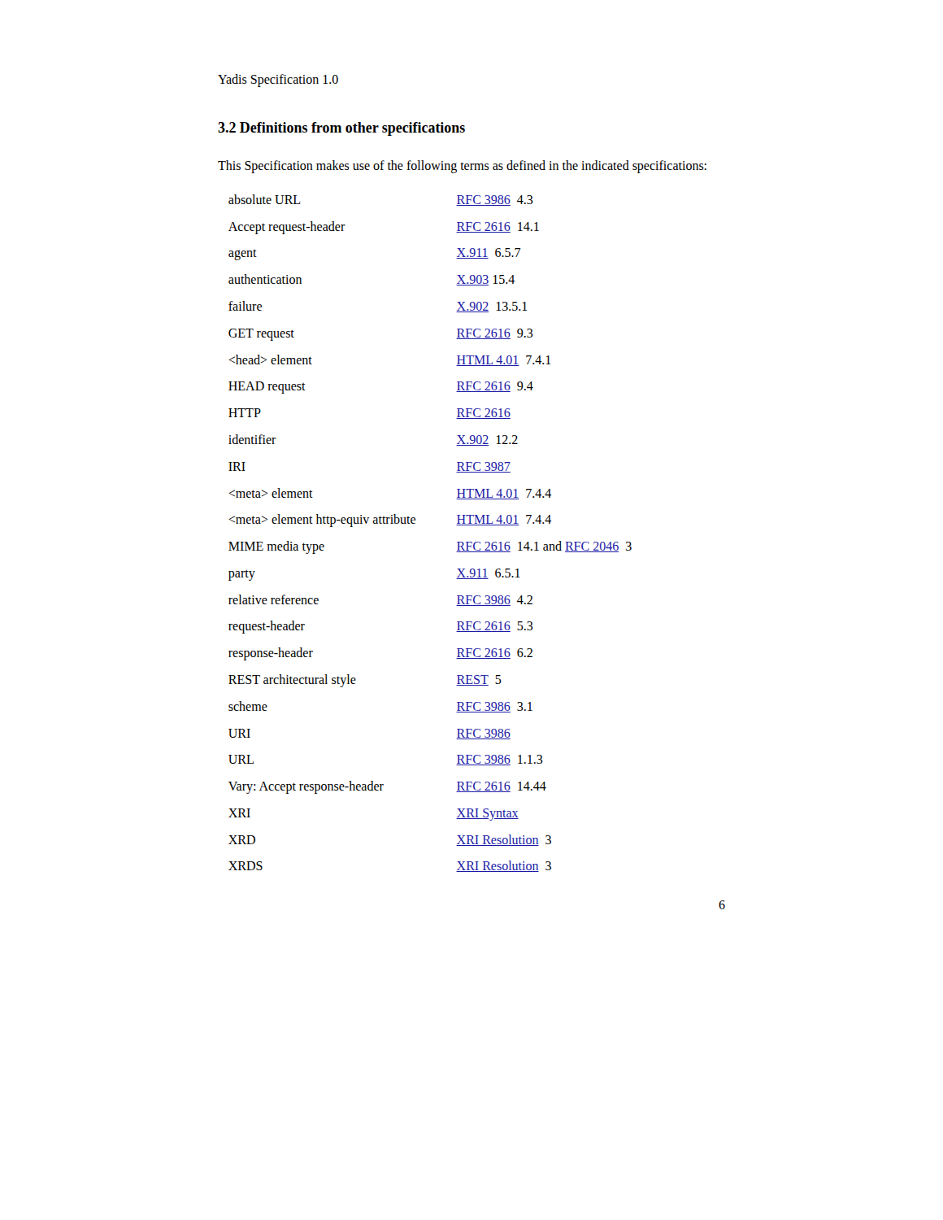Yadis Specification 1.0
3.2 Definitions from other specifications
This Specification makes use of the following terms as defined in the indicated specifications:
| absolute URL | RFC 3986 4.3 |
| Accept request-header | RFC 2616 14.1 |
| agent | X.911 6.5.7 |
| authentication | X.903 15.4 |
| failure | X.902 13.5.1 |
| GET request | RFC 2616 9.3 |
| <head> element | HTML 4.01 7.4.1 |
| HEAD request | RFC 2616 9.4 |
| HTTP | RFC 2616 |
| identifier | X.902 12.2 |
| IRI | RFC 3987 |
| <meta> element | HTML 4.01 7.4.4 |
| <meta> element http-equiv attribute | HTML 4.01 7.4.4 |
| MIME media type | RFC 2616 14.1 and RFC 2046 3 |
| party | X.911 6.5.1 |
| relative reference | RFC 3986 4.2 |
| request-header | RFC 2616 5.3 |
| response-header | RFC 2616 6.2 |
| REST architectural style | REST 5 |
| scheme | RFC 3986 3.1 |
| URI | RFC 3986 |
| URL | RFC 3986 1.1.3 |
| Vary: Accept response-header | RFC 2616 14.44 |
| XRI | XRI Syntax |
| XRD | XRI Resolution 3 |
| XRDS | XRI Resolution 3 |
6